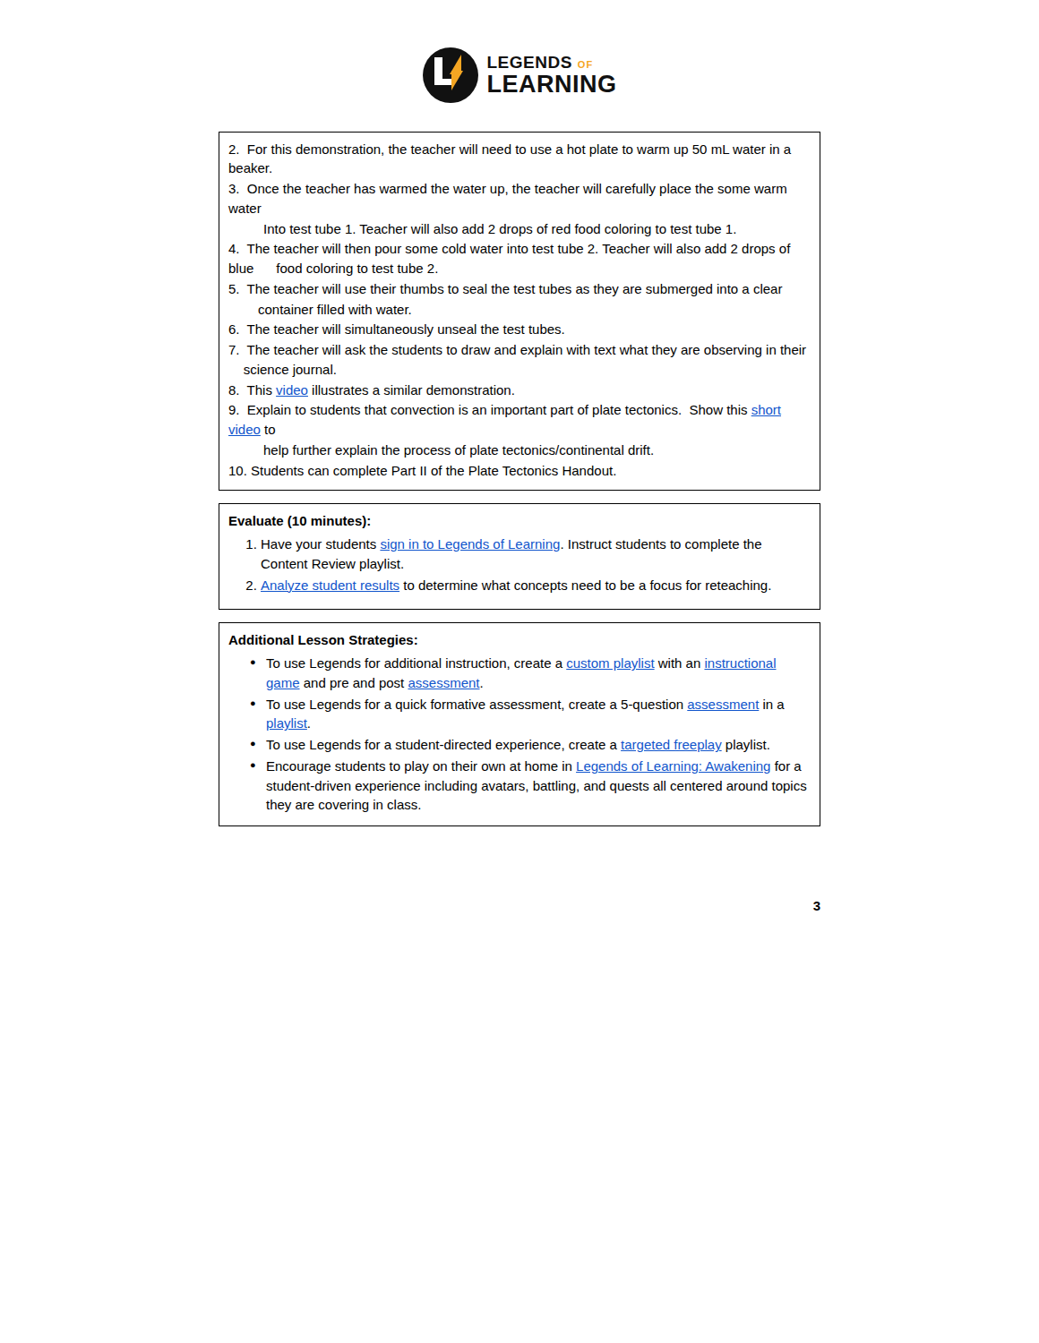LEGENDS OF
LEARNING
2. For this demonstration, the teacher will need to use a hot plate to warm up 50 mL water in a beaker.
3. Once the teacher has warmed the water up, the teacher will carefully place the some warm water
Into test tube 1. Teacher will also add 2 drops of red food coloring to test tube 1.
4. The teacher will then pour some cold water into test tube 2. Teacher will also add 2 drops of blue food coloring to test tube 2.
5. The teacher will use their thumbs to seal the test tubes as they are submerged into a clear
container filled with water.
6. The teacher will simultaneously unseal the test tubes.
7. The teacher will ask the students to draw and explain with text what they are observing in their science journal.
8. This video illustrates a similar demonstration.
9. Explain to students that convection is an important part of plate tectonics. Show this short video to
help further explain the process of plate tectonics/continental drift.
10. Students can complete Part II of the Plate Tectonics Handout.
Evaluate (10 minutes):
Have your students sign in to Legends of Learning. Instruct students to complete the Content Review playlist.
Analyze student results to determine what concepts need to be a focus for reteaching.
Additional Lesson Strategies:
To use Legends for additional instruction, create a custom playlist with an instructional game and pre and post assessment.
To use Legends for a quick formative assessment, create a 5-question assessment in a playlist.
To use Legends for a student-directed experience, create a targeted freeplay playlist.
Encourage students to play on their own at home in Legends of Learning: Awakening for a student-driven experience including avatars, battling, and quests all centered around topics they are covering in class.
3